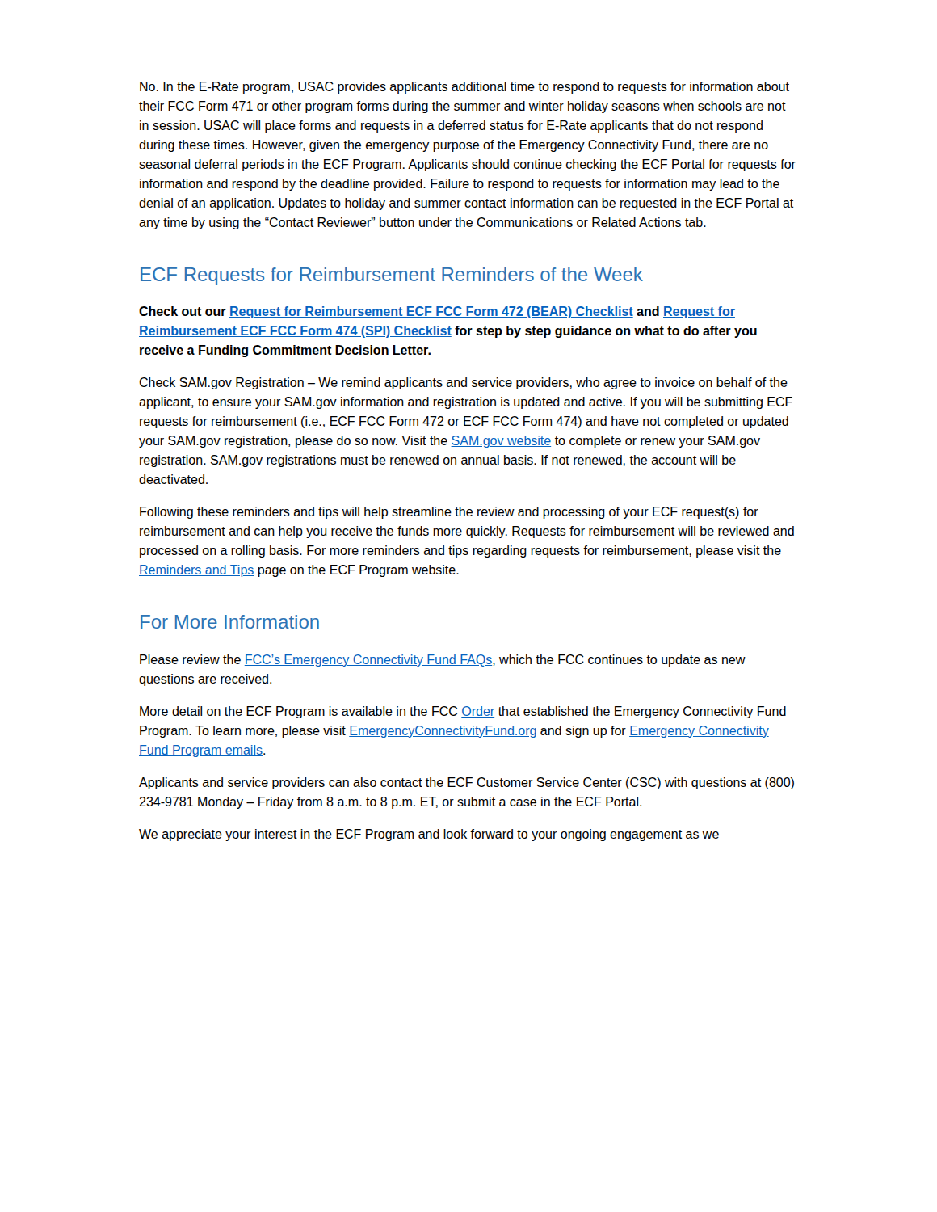No. In the E-Rate program, USAC provides applicants additional time to respond to requests for information about their FCC Form 471 or other program forms during the summer and winter holiday seasons when schools are not in session. USAC will place forms and requests in a deferred status for E-Rate applicants that do not respond during these times. However, given the emergency purpose of the Emergency Connectivity Fund, there are no seasonal deferral periods in the ECF Program. Applicants should continue checking the ECF Portal for requests for information and respond by the deadline provided. Failure to respond to requests for information may lead to the denial of an application. Updates to holiday and summer contact information can be requested in the ECF Portal at any time by using the “Contact Reviewer” button under the Communications or Related Actions tab.
ECF Requests for Reimbursement Reminders of the Week
Check out our Request for Reimbursement ECF FCC Form 472 (BEAR) Checklist and Request for Reimbursement ECF FCC Form 474 (SPI) Checklist for step by step guidance on what to do after you receive a Funding Commitment Decision Letter.
Check SAM.gov Registration – We remind applicants and service providers, who agree to invoice on behalf of the applicant, to ensure your SAM.gov information and registration is updated and active. If you will be submitting ECF requests for reimbursement (i.e., ECF FCC Form 472 or ECF FCC Form 474) and have not completed or updated your SAM.gov registration, please do so now. Visit the SAM.gov website to complete or renew your SAM.gov registration. SAM.gov registrations must be renewed on annual basis. If not renewed, the account will be deactivated.
Following these reminders and tips will help streamline the review and processing of your ECF request(s) for reimbursement and can help you receive the funds more quickly. Requests for reimbursement will be reviewed and processed on a rolling basis. For more reminders and tips regarding requests for reimbursement, please visit the Reminders and Tips page on the ECF Program website.
For More Information
Please review the FCC’s Emergency Connectivity Fund FAQs, which the FCC continues to update as new questions are received.
More detail on the ECF Program is available in the FCC Order that established the Emergency Connectivity Fund Program. To learn more, please visit EmergencyConnectivityFund.org and sign up for Emergency Connectivity Fund Program emails.
Applicants and service providers can also contact the ECF Customer Service Center (CSC) with questions at (800) 234-9781 Monday – Friday from 8 a.m. to 8 p.m. ET, or submit a case in the ECF Portal.
We appreciate your interest in the ECF Program and look forward to your ongoing engagement as we